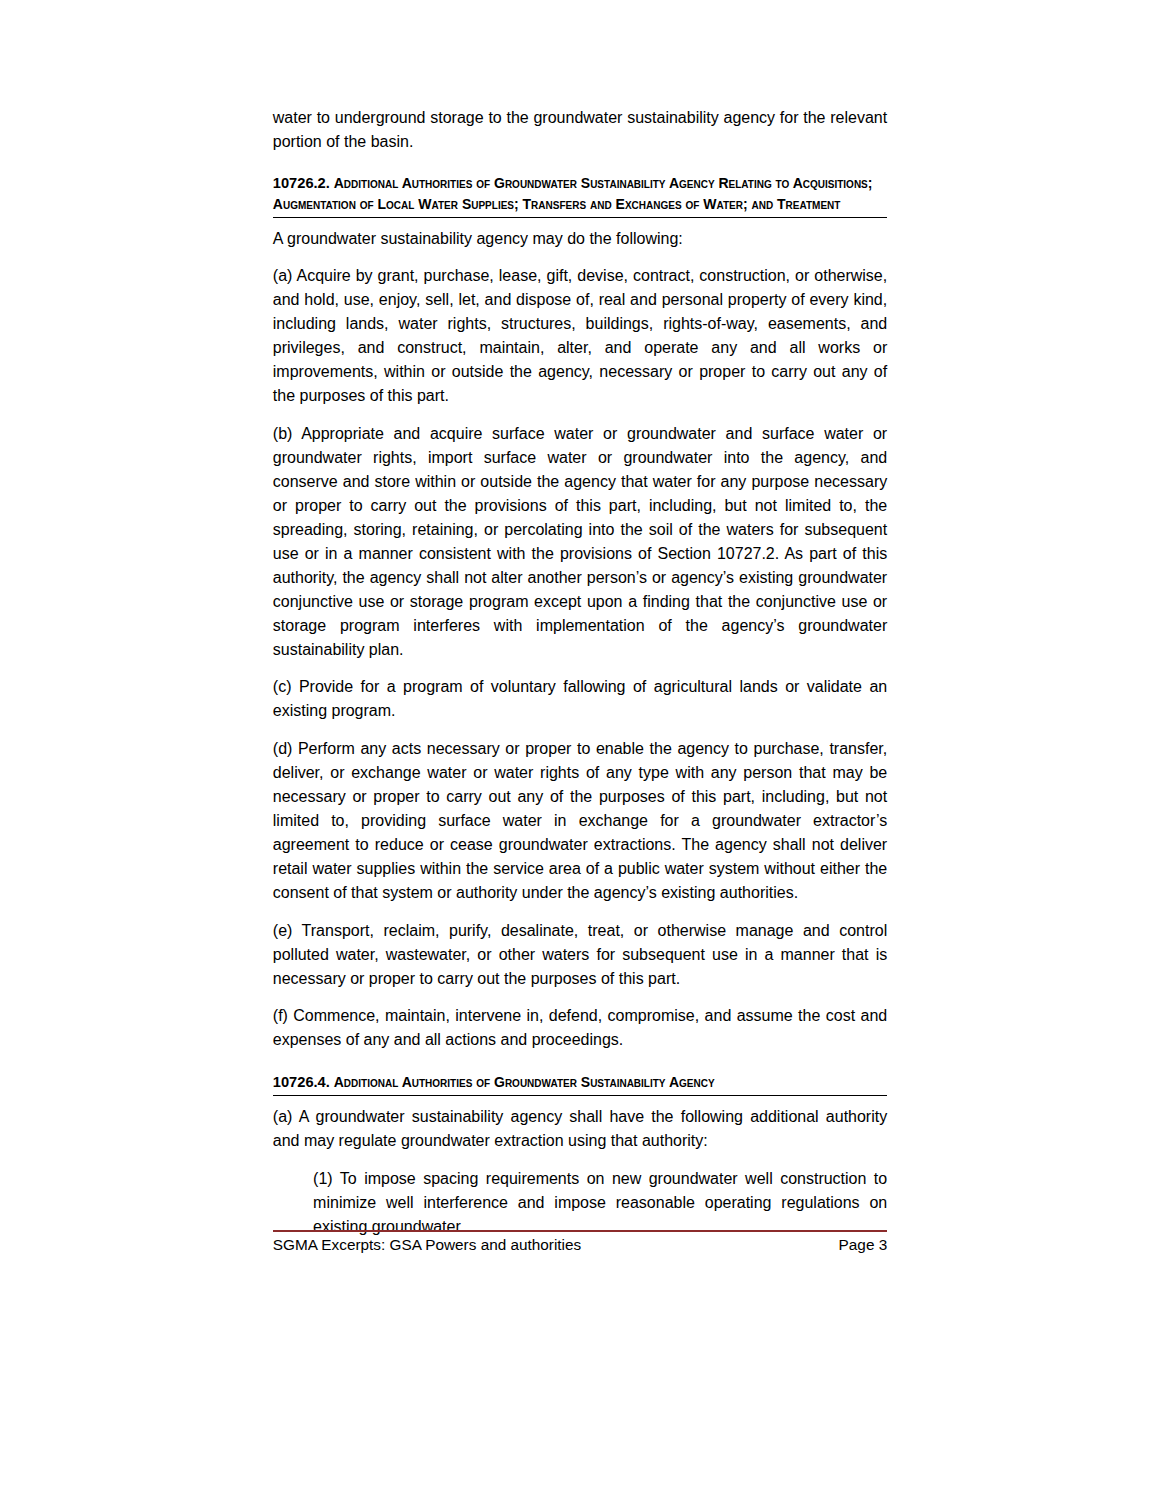water to underground storage to the groundwater sustainability agency for the relevant portion of the basin.
10726.2. Additional Authorities of Groundwater Sustainability Agency Relating to Acquisitions; Augmentation of Local Water Supplies; Transfers and Exchanges of Water; and Treatment
A groundwater sustainability agency may do the following:
(a) Acquire by grant, purchase, lease, gift, devise, contract, construction, or otherwise, and hold, use, enjoy, sell, let, and dispose of, real and personal property of every kind, including lands, water rights, structures, buildings, rights-of-way, easements, and privileges, and construct, maintain, alter, and operate any and all works or improvements, within or outside the agency, necessary or proper to carry out any of the purposes of this part.
(b) Appropriate and acquire surface water or groundwater and surface water or groundwater rights, import surface water or groundwater into the agency, and conserve and store within or outside the agency that water for any purpose necessary or proper to carry out the provisions of this part, including, but not limited to, the spreading, storing, retaining, or percolating into the soil of the waters for subsequent use or in a manner consistent with the provisions of Section 10727.2. As part of this authority, the agency shall not alter another person’s or agency’s existing groundwater conjunctive use or storage program except upon a finding that the conjunctive use or storage program interferes with implementation of the agency’s groundwater sustainability plan.
(c) Provide for a program of voluntary fallowing of agricultural lands or validate an existing program.
(d) Perform any acts necessary or proper to enable the agency to purchase, transfer, deliver, or exchange water or water rights of any type with any person that may be necessary or proper to carry out any of the purposes of this part, including, but not limited to, providing surface water in exchange for a groundwater extractor’s agreement to reduce or cease groundwater extractions. The agency shall not deliver retail water supplies within the service area of a public water system without either the consent of that system or authority under the agency’s existing authorities.
(e) Transport, reclaim, purify, desalinate, treat, or otherwise manage and control polluted water, wastewater, or other waters for subsequent use in a manner that is necessary or proper to carry out the purposes of this part.
(f) Commence, maintain, intervene in, defend, compromise, and assume the cost and expenses of any and all actions and proceedings.
10726.4. Additional Authorities of Groundwater Sustainability Agency
(a) A groundwater sustainability agency shall have the following additional authority and may regulate groundwater extraction using that authority:
(1) To impose spacing requirements on new groundwater well construction to minimize well interference and impose reasonable operating regulations on existing groundwater
SGMA Excerpts: GSA Powers and authorities Page 3